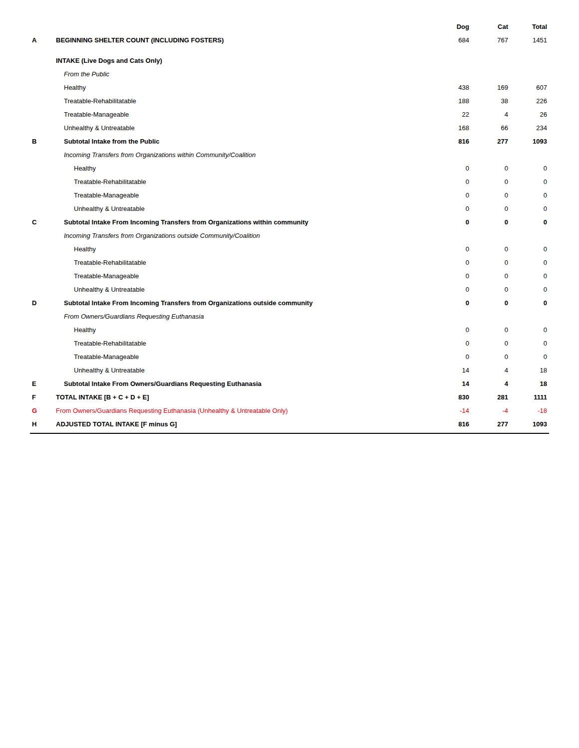| | | Dog | Cat | Total |
| --- | --- | --- | --- | --- |
| A | BEGINNING SHELTER COUNT (INCLUDING FOSTERS) | 684 | 767 | 1451 |
| | INTAKE (Live Dogs and Cats Only) | | | |
| | From the Public | | | |
| | Healthy | 438 | 169 | 607 |
| | Treatable-Rehabilitatable | 188 | 38 | 226 |
| | Treatable-Manageable | 22 | 4 | 26 |
| | Unhealthy & Untreatable | 168 | 66 | 234 |
| B | Subtotal Intake from the Public | 816 | 277 | 1093 |
| | Incoming Transfers from Organizations within Community/Coalition | | | |
| | Healthy | 0 | 0 | 0 |
| | Treatable-Rehabilitatable | 0 | 0 | 0 |
| | Treatable-Manageable | 0 | 0 | 0 |
| | Unhealthy & Untreatable | 0 | 0 | 0 |
| C | Subtotal Intake From Incoming Transfers from Organizations within community | 0 | 0 | 0 |
| | Incoming Transfers from Organizations outside Community/Coalition | | | |
| | Healthy | 0 | 0 | 0 |
| | Treatable-Rehabilitatable | 0 | 0 | 0 |
| | Treatable-Manageable | 0 | 0 | 0 |
| | Unhealthy & Untreatable | 0 | 0 | 0 |
| D | Subtotal Intake From Incoming Transfers from Organizations outside community | 0 | 0 | 0 |
| | From Owners/Guardians Requesting Euthanasia | | | |
| | Healthy | 0 | 0 | 0 |
| | Treatable-Rehabilitatable | 0 | 0 | 0 |
| | Treatable-Manageable | 0 | 0 | 0 |
| | Unhealthy & Untreatable | 14 | 4 | 18 |
| E | Subtotal Intake From Owners/Guardians Requesting Euthanasia | 14 | 4 | 18 |
| F | TOTAL INTAKE [B + C + D + E] | 830 | 281 | 1111 |
| G | From Owners/Guardians Requesting Euthanasia (Unhealthy & Untreatable Only) | -14 | -4 | -18 |
| H | ADJUSTED TOTAL INTAKE [F minus G] | 816 | 277 | 1093 |